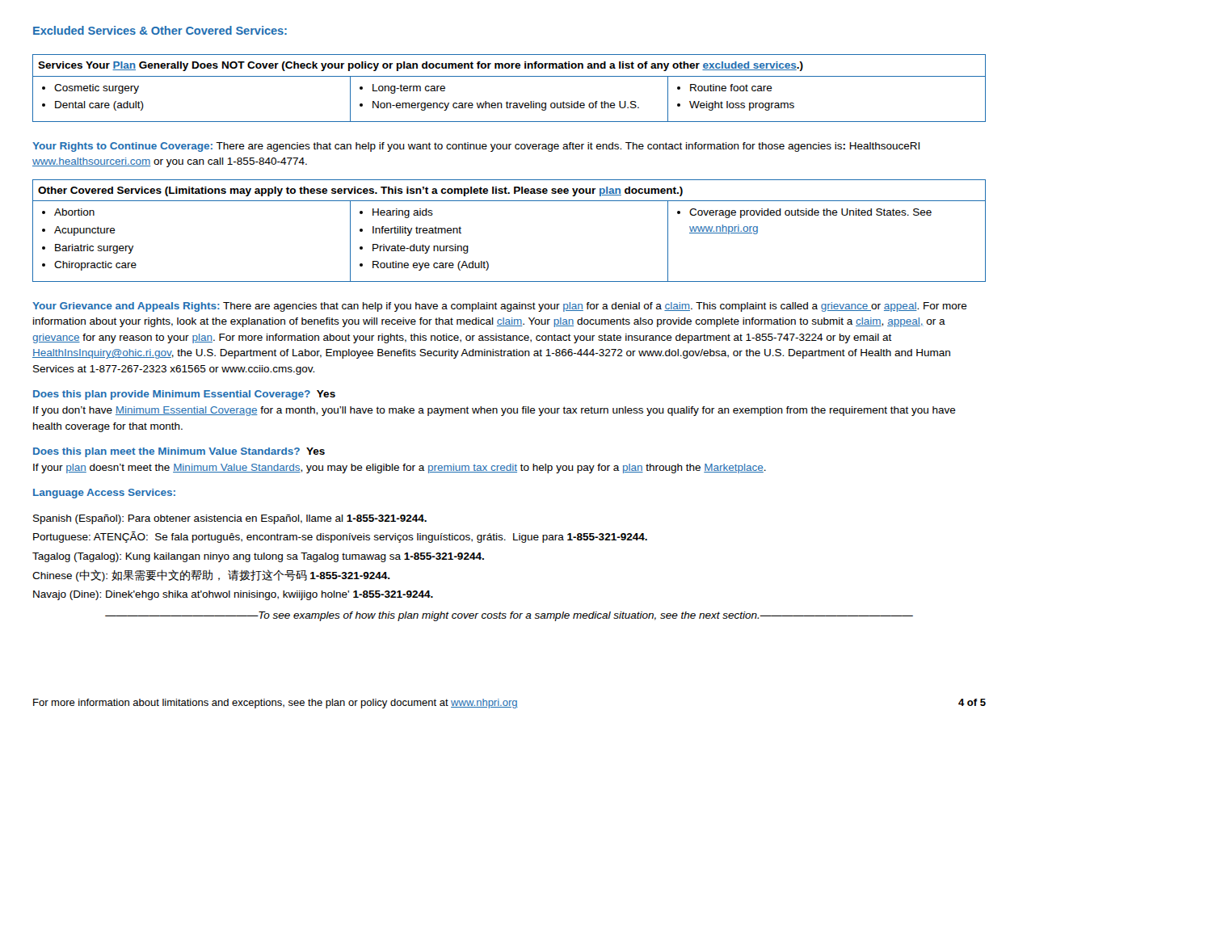Excluded Services & Other Covered Services:
| Services Your Plan Generally Does NOT Cover (Check your policy or plan document for more information and a list of any other excluded services .) |
| --- |
| Cosmetic surgery Dental care (adult) | Long-term care Non-emergency care when traveling outside of the U.S. | Routine foot care Weight loss programs |
Your Rights to Continue Coverage: There are agencies that can help if you want to continue your coverage after it ends. The contact information for those agencies is: HealthsouceRI www.healthsourceri.com or you can call 1-855-840-4774.
| Other Covered Services (Limitations may apply to these services. This isn’t a complete list. Please see your plan document.) |
| --- |
| Abortion Acupuncture Bariatric surgery Chiropractic care | Hearing aids Infertility treatment Private-duty nursing Routine eye care (Adult) | Coverage provided outside the United States. See www.nhpri.org |
Your Grievance and Appeals Rights: There are agencies that can help if you have a complaint against your plan for a denial of a claim. This complaint is called a grievance or appeal. For more information about your rights, look at the explanation of benefits you will receive for that medical claim. Your plan documents also provide complete information to submit a claim, appeal, or a grievance for any reason to your plan. For more information about your rights, this notice, or assistance, contact your state insurance department at 1-855-747-3224 or by email at HealthInsInquiry@ohic.ri.gov, the U.S. Department of Labor, Employee Benefits Security Administration at 1-866-444-3272 or www.dol.gov/ebsa, or the U.S. Department of Health and Human Services at 1-877-267-2323 x61565 or www.cciio.cms.gov.
Does this plan provide Minimum Essential Coverage? Yes
If you don’t have Minimum Essential Coverage for a month, you’ll have to make a payment when you file your tax return unless you qualify for an exemption from the requirement that you have health coverage for that month.
Does this plan meet the Minimum Value Standards? Yes
If your plan doesn’t meet the Minimum Value Standards, you may be eligible for a premium tax credit to help you pay for a plan through the Marketplace.
Language Access Services:
Spanish (Español): Para obtener asistencia en Español, llame al 1-855-321-9244.
Portuguese: ATENÇÃO: Se fala português, encontram-se disponíveis serviços linguísticos, grátis. Ligue para 1-855-321-9244.
Tagalog (Tagalog): Kung kailangan ninyo ang tulong sa Tagalog tumawag sa 1-855-321-9244.
Chinese (中文): 如果需要中文的帮助， 请拨打这个号码 1-855-321-9244.
Navajo (Dine): Dinek'ehgo shika at'ohwol ninisingo, kwiijigo holne' 1-855-321-9244.
——————————————To see examples of how this plan might cover costs for a sample medical situation, see the next section.——————————————
For more information about limitations and exceptions, see the plan or policy document at www.nhpri.org
4 of 5